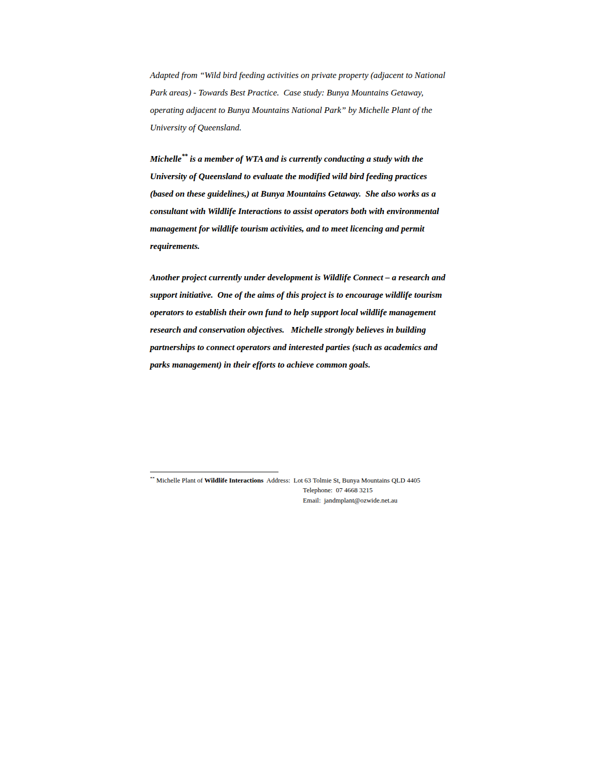Adapted from “Wild bird feeding activities on private property (adjacent to National Park areas) - Towards Best Practice. Case study: Bunya Mountains Getaway, operating adjacent to Bunya Mountains National Park” by Michelle Plant of the University of Queensland.
Michelle** is a member of WTA and is currently conducting a study with the University of Queensland to evaluate the modified wild bird feeding practices (based on these guidelines,) at Bunya Mountains Getaway. She also works as a consultant with Wildlife Interactions to assist operators both with environmental management for wildlife tourism activities, and to meet licencing and permit requirements.
Another project currently under development is Wildlife Connect – a research and support initiative. One of the aims of this project is to encourage wildlife tourism operators to establish their own fund to help support local wildlife management research and conservation objectives. Michelle strongly believes in building partnerships to connect operators and interested parties (such as academics and parks management) in their efforts to achieve common goals.
** Michelle Plant of Wildlife Interactions Address: Lot 63 Tolmie St, Bunya Mountains QLD 4405 Telephone: 07 4668 3215 Email: jandmplant@ozwide.net.au